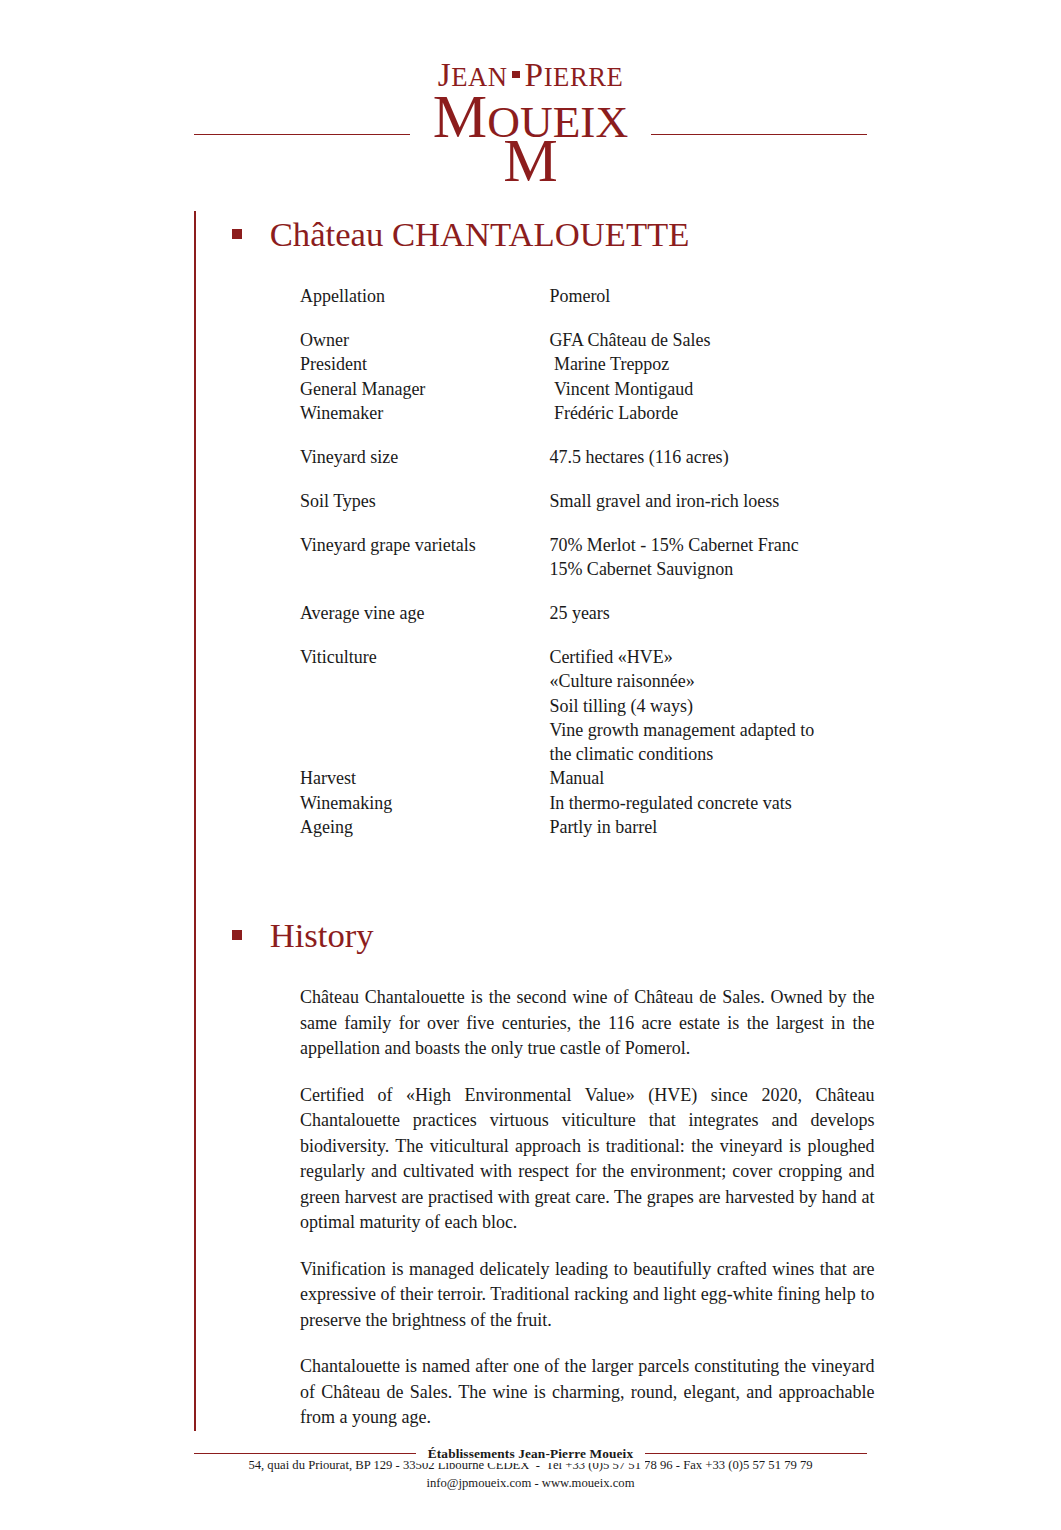JEAN PIERRE
MOUEIX
M
Château CHANTALOUETTE
| Appellation | Pomerol |
| Owner | GFA Château de Sales |
| President | Marine Treppoz |
| General Manager | Vincent Montigaud |
| Winemaker | Frédéric Laborde |
| Vineyard size | 47.5 hectares (116 acres) |
| Soil Types | Small gravel and iron-rich loess |
| Vineyard grape varietals | 70% Merlot - 15% Cabernet Franc |
| | 15% Cabernet Sauvignon |
| Average vine age | 25 years |
| Viticulture | Certified «HVE» |
| | «Culture raisonnée» |
| | Soil tilling (4 ways) |
| | Vine growth management adapted to |
| | the climatic conditions |
| Harvest | Manual |
| Winemaking | In thermo-regulated concrete vats |
| Ageing | Partly in barrel |
History
Château Chantalouette is the second wine of Château de Sales. Owned by the same family for over five centuries, the 116 acre estate is the largest in the appellation and boasts the only true castle of Pomerol.
Certified of «High Environmental Value» (HVE) since 2020, Château Chantalouette practices virtuous viticulture that integrates and develops biodiversity. The viticultural approach is traditional: the vineyard is ploughed regularly and cultivated with respect for the environment; cover cropping and green harvest are practised with great care. The grapes are harvested by hand at optimal maturity of each bloc.
Vinification is managed delicately leading to beautifully crafted wines that are expressive of their terroir. Traditional racking and light egg-white fining help to preserve the brightness of the fruit.
Chantalouette is named after one of the larger parcels constituting the vineyard of Château de Sales. The wine is charming, round, elegant, and approachable from a young age.
Établissements Jean-Pierre Moueix
54, quai du Priourat, BP 129 - 33502 Libourne CEDEX - Tel +33 (0)5 57 51 78 96 - Fax +33 (0)5 57 51 79 79
info@jpmoueix.com - www.moueix.com